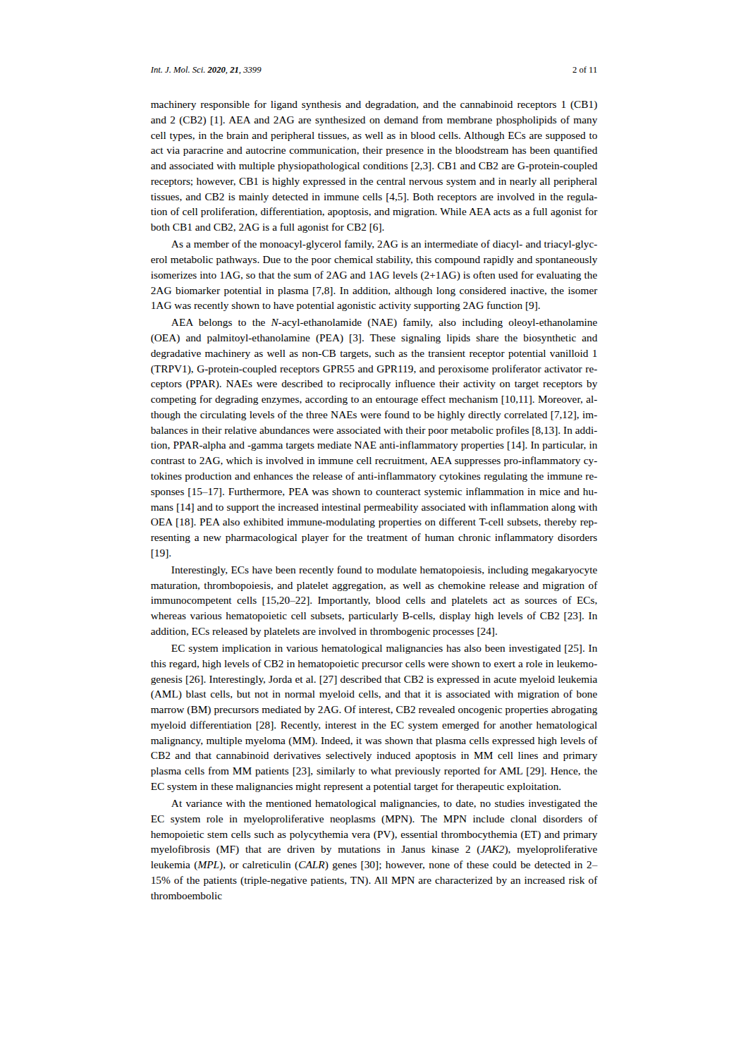Int. J. Mol. Sci. 2020, 21, 3399
2 of 11
machinery responsible for ligand synthesis and degradation, and the cannabinoid receptors 1 (CB1) and 2 (CB2) [1]. AEA and 2AG are synthesized on demand from membrane phospholipids of many cell types, in the brain and peripheral tissues, as well as in blood cells. Although ECs are supposed to act via paracrine and autocrine communication, their presence in the bloodstream has been quantified and associated with multiple physiopathological conditions [2,3]. CB1 and CB2 are G-protein-coupled receptors; however, CB1 is highly expressed in the central nervous system and in nearly all peripheral tissues, and CB2 is mainly detected in immune cells [4,5]. Both receptors are involved in the regulation of cell proliferation, differentiation, apoptosis, and migration. While AEA acts as a full agonist for both CB1 and CB2, 2AG is a full agonist for CB2 [6].
As a member of the monoacyl-glycerol family, 2AG is an intermediate of diacyl- and triacyl-glycerol metabolic pathways. Due to the poor chemical stability, this compound rapidly and spontaneously isomerizes into 1AG, so that the sum of 2AG and 1AG levels (2+1AG) is often used for evaluating the 2AG biomarker potential in plasma [7,8]. In addition, although long considered inactive, the isomer 1AG was recently shown to have potential agonistic activity supporting 2AG function [9].
AEA belongs to the N-acyl-ethanolamide (NAE) family, also including oleoyl-ethanolamine (OEA) and palmitoyl-ethanolamine (PEA) [3]. These signaling lipids share the biosynthetic and degradative machinery as well as non-CB targets, such as the transient receptor potential vanilloid 1 (TRPV1), G-protein-coupled receptors GPR55 and GPR119, and peroxisome proliferator activator receptors (PPAR). NAEs were described to reciprocally influence their activity on target receptors by competing for degrading enzymes, according to an entourage effect mechanism [10,11]. Moreover, although the circulating levels of the three NAEs were found to be highly directly correlated [7,12], imbalances in their relative abundances were associated with their poor metabolic profiles [8,13]. In addition, PPAR-alpha and -gamma targets mediate NAE anti-inflammatory properties [14]. In particular, in contrast to 2AG, which is involved in immune cell recruitment, AEA suppresses pro-inflammatory cytokines production and enhances the release of anti-inflammatory cytokines regulating the immune responses [15–17]. Furthermore, PEA was shown to counteract systemic inflammation in mice and humans [14] and to support the increased intestinal permeability associated with inflammation along with OEA [18]. PEA also exhibited immune-modulating properties on different T-cell subsets, thereby representing a new pharmacological player for the treatment of human chronic inflammatory disorders [19].
Interestingly, ECs have been recently found to modulate hematopoiesis, including megakaryocyte maturation, thrombopoiesis, and platelet aggregation, as well as chemokine release and migration of immunocompetent cells [15,20–22]. Importantly, blood cells and platelets act as sources of ECs, whereas various hematopoietic cell subsets, particularly B-cells, display high levels of CB2 [23]. In addition, ECs released by platelets are involved in thrombogenic processes [24].
EC system implication in various hematological malignancies has also been investigated [25]. In this regard, high levels of CB2 in hematopoietic precursor cells were shown to exert a role in leukemogenesis [26]. Interestingly, Jorda et al. [27] described that CB2 is expressed in acute myeloid leukemia (AML) blast cells, but not in normal myeloid cells, and that it is associated with migration of bone marrow (BM) precursors mediated by 2AG. Of interest, CB2 revealed oncogenic properties abrogating myeloid differentiation [28]. Recently, interest in the EC system emerged for another hematological malignancy, multiple myeloma (MM). Indeed, it was shown that plasma cells expressed high levels of CB2 and that cannabinoid derivatives selectively induced apoptosis in MM cell lines and primary plasma cells from MM patients [23], similarly to what previously reported for AML [29]. Hence, the EC system in these malignancies might represent a potential target for therapeutic exploitation.
At variance with the mentioned hematological malignancies, to date, no studies investigated the EC system role in myeloproliferative neoplasms (MPN). The MPN include clonal disorders of hemopoietic stem cells such as polycythemia vera (PV), essential thrombocythemia (ET) and primary myelofibrosis (MF) that are driven by mutations in Janus kinase 2 (JAK2), myeloproliferative leukemia (MPL), or calreticulin (CALR) genes [30]; however, none of these could be detected in 2–15% of the patients (triple-negative patients, TN). All MPN are characterized by an increased risk of thromboembolic